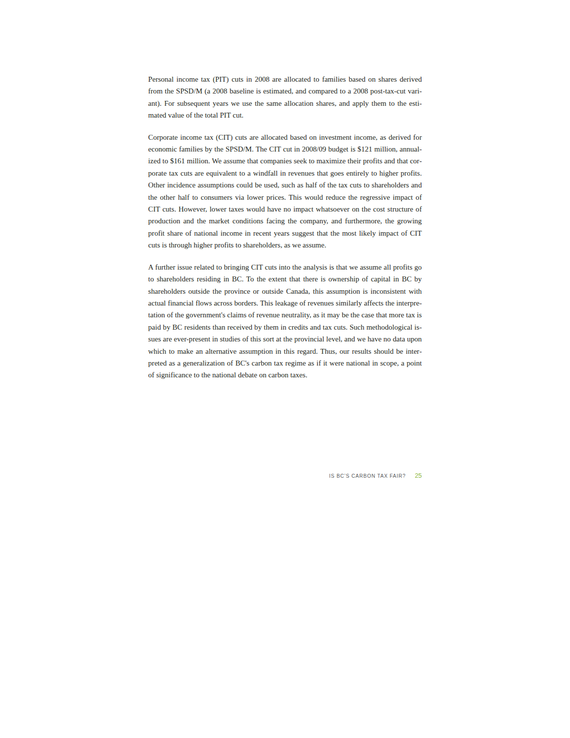Personal income tax (PIT) cuts in 2008 are allocated to families based on shares derived from the SPSD/M (a 2008 baseline is estimated, and compared to a 2008 post-tax-cut variant). For subsequent years we use the same allocation shares, and apply them to the estimated value of the total PIT cut.
Corporate income tax (CIT) cuts are allocated based on investment income, as derived for economic families by the SPSD/M. The CIT cut in 2008/09 budget is $121 million, annualized to $161 million. We assume that companies seek to maximize their profits and that corporate tax cuts are equivalent to a windfall in revenues that goes entirely to higher profits. Other incidence assumptions could be used, such as half of the tax cuts to shareholders and the other half to consumers via lower prices. This would reduce the regressive impact of CIT cuts. However, lower taxes would have no impact whatsoever on the cost structure of production and the market conditions facing the company, and furthermore, the growing profit share of national income in recent years suggest that the most likely impact of CIT cuts is through higher profits to shareholders, as we assume.
A further issue related to bringing CIT cuts into the analysis is that we assume all profits go to shareholders residing in BC. To the extent that there is ownership of capital in BC by shareholders outside the province or outside Canada, this assumption is inconsistent with actual financial flows across borders. This leakage of revenues similarly affects the interpretation of the government's claims of revenue neutrality, as it may be the case that more tax is paid by BC residents than received by them in credits and tax cuts. Such methodological issues are ever-present in studies of this sort at the provincial level, and we have no data upon which to make an alternative assumption in this regard. Thus, our results should be interpreted as a generalization of BC's carbon tax regime as if it were national in scope, a point of significance to the national debate on carbon taxes.
Is BC’s Carbon Tax Fair? 25